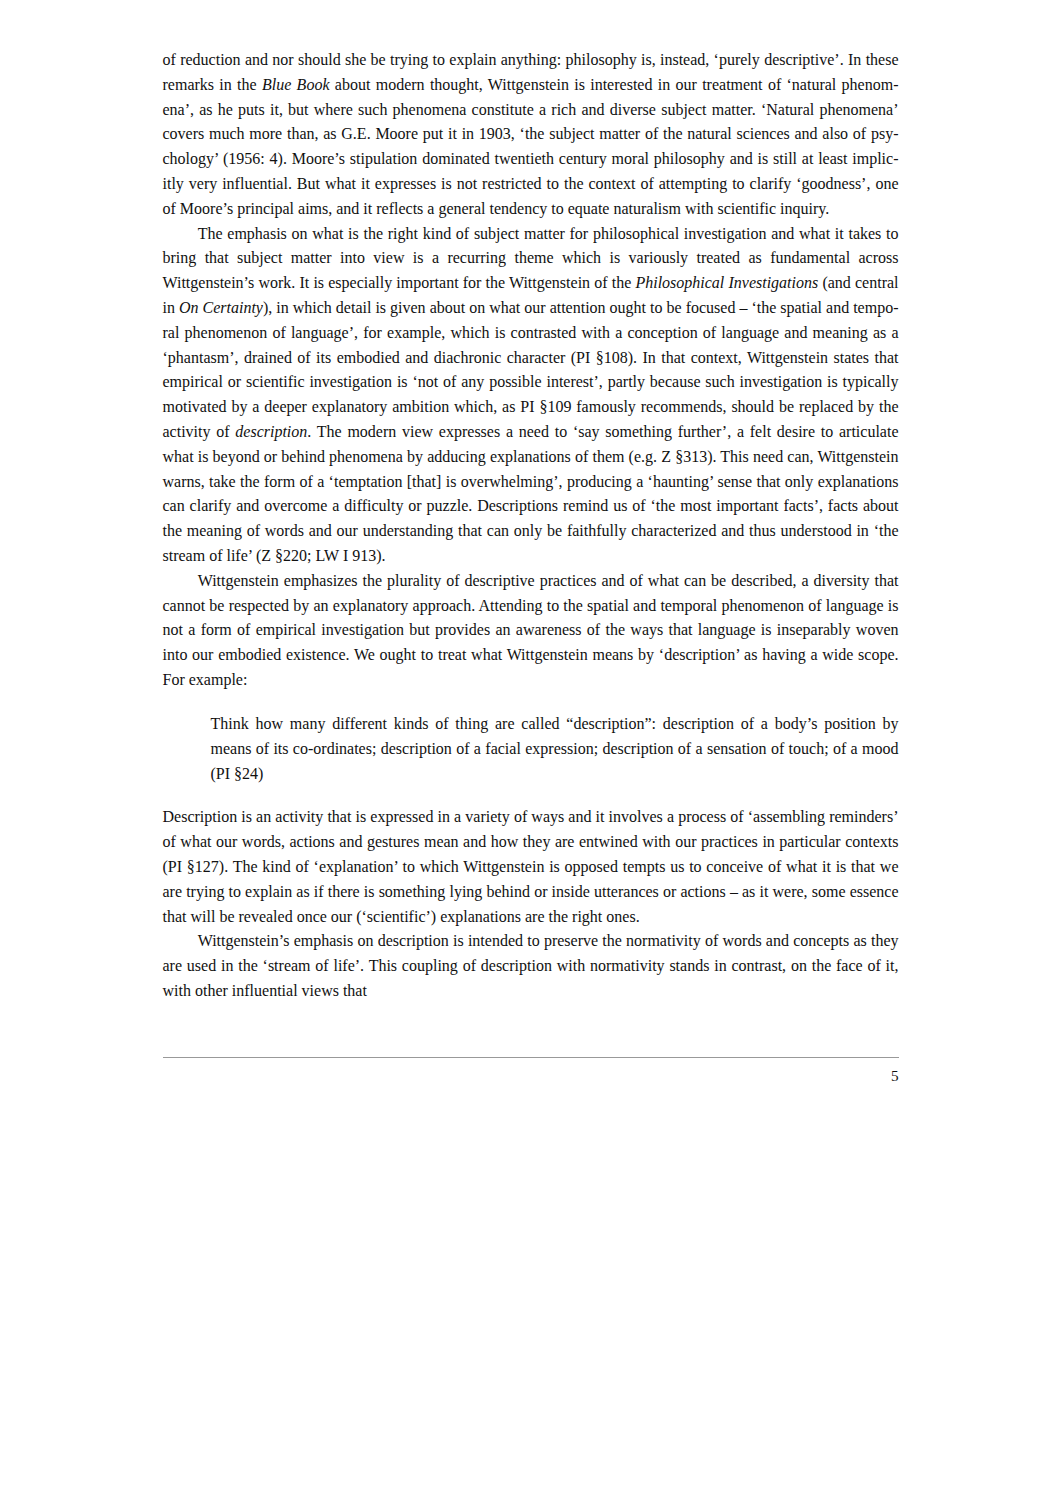of reduction and nor should she be trying to explain anything: philosophy is, instead, ‘purely descriptive’. In these remarks in the Blue Book about modern thought, Wittgenstein is interested in our treatment of ‘natural phenomena’, as he puts it, but where such phenomena constitute a rich and diverse subject matter. ‘Natural phenomena’ covers much more than, as G.E. Moore put it in 1903, ‘the subject matter of the natural sciences and also of psychology’ (1956: 4). Moore’s stipulation dominated twentieth century moral philosophy and is still at least implicitly very influential. But what it expresses is not restricted to the context of attempting to clarify ‘goodness’, one of Moore’s principal aims, and it reflects a general tendency to equate naturalism with scientific inquiry.
The emphasis on what is the right kind of subject matter for philosophical investigation and what it takes to bring that subject matter into view is a recurring theme which is variously treated as fundamental across Wittgenstein’s work. It is especially important for the Wittgenstein of the Philosophical Investigations (and central in On Certainty), in which detail is given about on what our attention ought to be focused – ‘the spatial and temporal phenomenon of language’, for example, which is contrasted with a conception of language and meaning as a ‘phantasm’, drained of its embodied and diachronic character (PI §108). In that context, Wittgenstein states that empirical or scientific investigation is ‘not of any possible interest’, partly because such investigation is typically motivated by a deeper explanatory ambition which, as PI §109 famously recommends, should be replaced by the activity of description. The modern view expresses a need to ‘say something further’, a felt desire to articulate what is beyond or behind phenomena by adducing explanations of them (e.g. Z §313). This need can, Wittgenstein warns, take the form of a ‘temptation [that] is overwhelming’, producing a ‘haunting’ sense that only explanations can clarify and overcome a difficulty or puzzle. Descriptions remind us of ‘the most important facts’, facts about the meaning of words and our understanding that can only be faithfully characterized and thus understood in ‘the stream of life’ (Z §220; LW I 913).
Wittgenstein emphasizes the plurality of descriptive practices and of what can be described, a diversity that cannot be respected by an explanatory approach. Attending to the spatial and temporal phenomenon of language is not a form of empirical investigation but provides an awareness of the ways that language is inseparably woven into our embodied existence. We ought to treat what Wittgenstein means by ‘description’ as having a wide scope. For example:
Think how many different kinds of thing are called “description”: description of a body’s position by means of its co-ordinates; description of a facial expression; description of a sensation of touch; of a mood (PI §24)
Description is an activity that is expressed in a variety of ways and it involves a process of ‘assembling reminders’ of what our words, actions and gestures mean and how they are entwined with our practices in particular contexts (PI §127). The kind of ‘explanation’ to which Wittgenstein is opposed tempts us to conceive of what it is that we are trying to explain as if there is something lying behind or inside utterances or actions – as it were, some essence that will be revealed once our (‘scientific’) explanations are the right ones.
Wittgenstein’s emphasis on description is intended to preserve the normativity of words and concepts as they are used in the ‘stream of life’. This coupling of description with normativity stands in contrast, on the face of it, with other influential views that
5